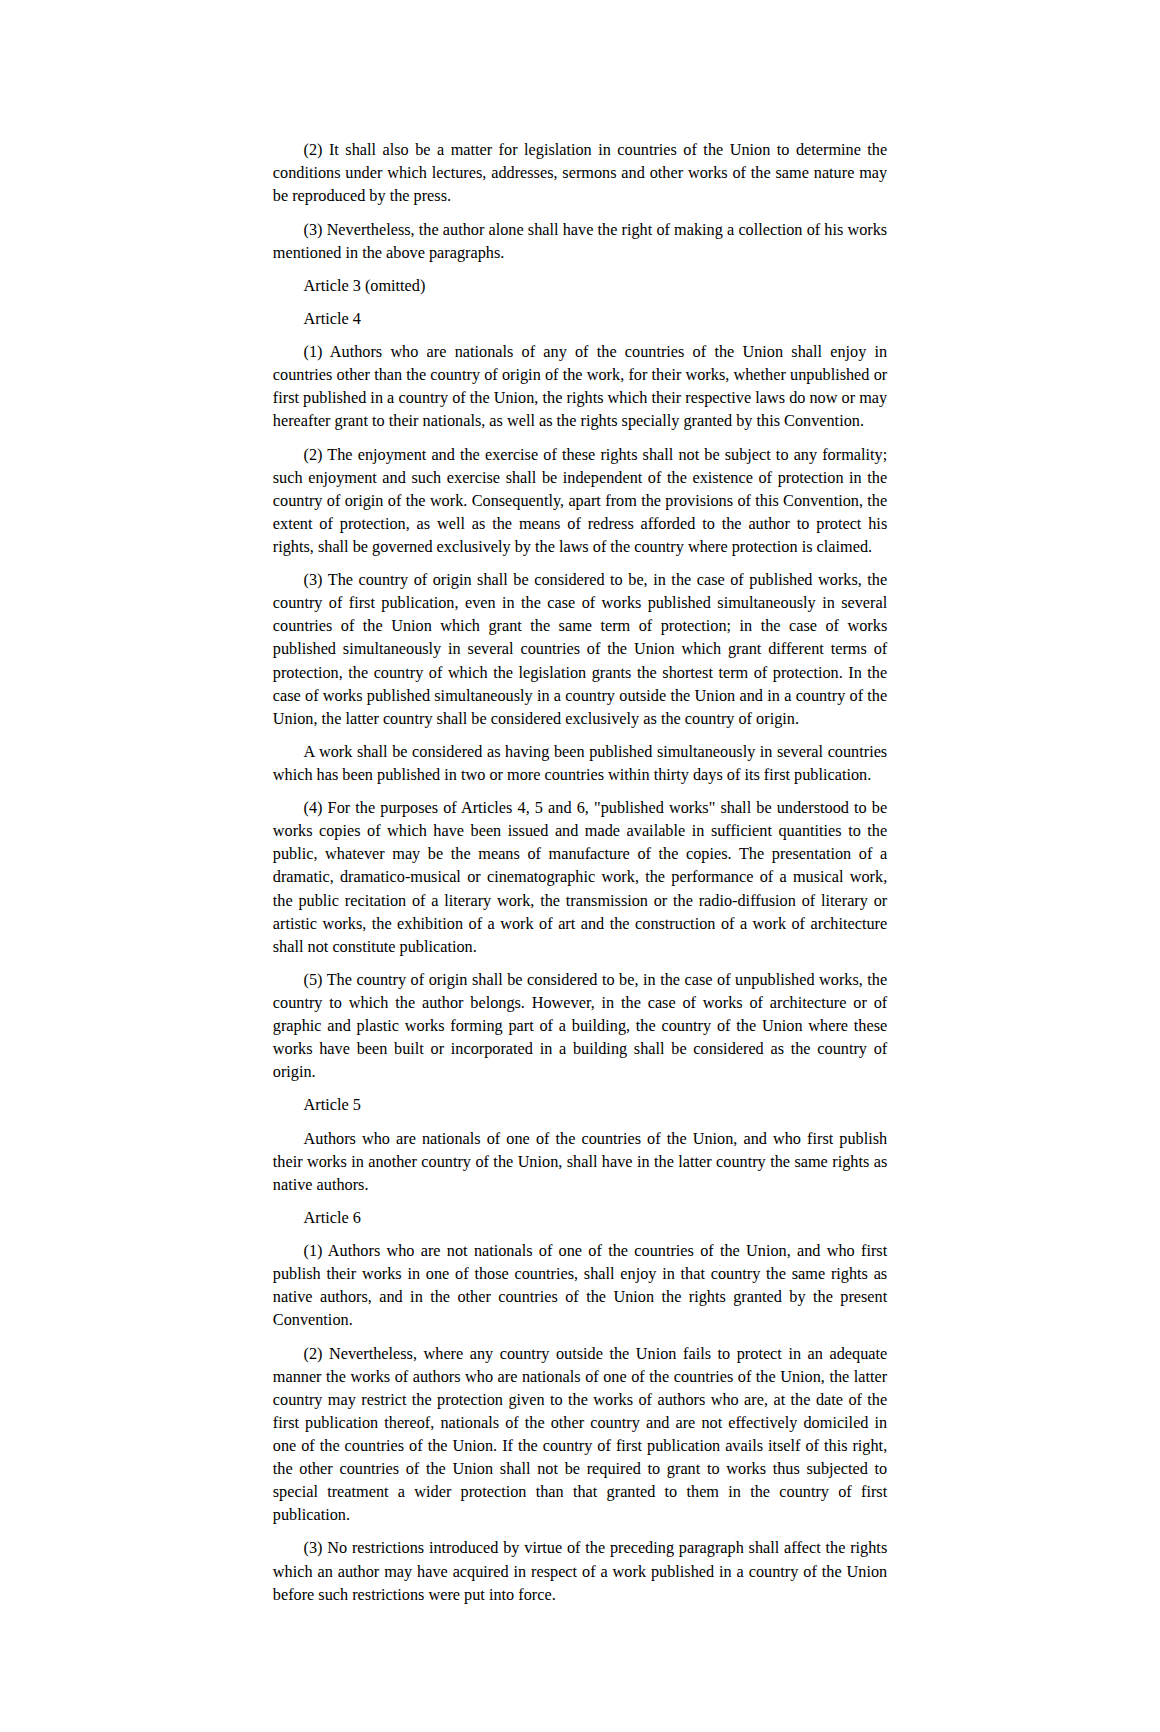(2) It shall also be a matter for legislation in countries of the Union to determine the conditions under which lectures, addresses, sermons and other works of the same nature may be reproduced by the press.
(3) Nevertheless, the author alone shall have the right of making a collection of his works mentioned in the above paragraphs.
Article 3 (omitted)
Article 4
(1) Authors who are nationals of any of the countries of the Union shall enjoy in countries other than the country of origin of the work, for their works, whether unpublished or first published in a country of the Union, the rights which their respective laws do now or may hereafter grant to their nationals, as well as the rights specially granted by this Convention.
(2) The enjoyment and the exercise of these rights shall not be subject to any formality; such enjoyment and such exercise shall be independent of the existence of protection in the country of origin of the work. Consequently, apart from the provisions of this Convention, the extent of protection, as well as the means of redress afforded to the author to protect his rights, shall be governed exclusively by the laws of the country where protection is claimed.
(3) The country of origin shall be considered to be, in the case of published works, the country of first publication, even in the case of works published simultaneously in several countries of the Union which grant the same term of protection; in the case of works published simultaneously in several countries of the Union which grant different terms of protection, the country of which the legislation grants the shortest term of protection. In the case of works published simultaneously in a country outside the Union and in a country of the Union, the latter country shall be considered exclusively as the country of origin.
A work shall be considered as having been published simultaneously in several countries which has been published in two or more countries within thirty days of its first publication.
(4) For the purposes of Articles 4, 5 and 6, "published works" shall be understood to be works copies of which have been issued and made available in sufficient quantities to the public, whatever may be the means of manufacture of the copies. The presentation of a dramatic, dramatico-musical or cinematographic work, the performance of a musical work, the public recitation of a literary work, the transmission or the radio-diffusion of literary or artistic works, the exhibition of a work of art and the construction of a work of architecture shall not constitute publication.
(5) The country of origin shall be considered to be, in the case of unpublished works, the country to which the author belongs. However, in the case of works of architecture or of graphic and plastic works forming part of a building, the country of the Union where these works have been built or incorporated in a building shall be considered as the country of origin.
Article 5
Authors who are nationals of one of the countries of the Union, and who first publish their works in another country of the Union, shall have in the latter country the same rights as native authors.
Article 6
(1) Authors who are not nationals of one of the countries of the Union, and who first publish their works in one of those countries, shall enjoy in that country the same rights as native authors, and in the other countries of the Union the rights granted by the present Convention.
(2) Nevertheless, where any country outside the Union fails to protect in an adequate manner the works of authors who are nationals of one of the countries of the Union, the latter country may restrict the protection given to the works of authors who are, at the date of the first publication thereof, nationals of the other country and are not effectively domiciled in one of the countries of the Union. If the country of first publication avails itself of this right, the other countries of the Union shall not be required to grant to works thus subjected to special treatment a wider protection than that granted to them in the country of first publication.
(3) No restrictions introduced by virtue of the preceding paragraph shall affect the rights which an author may have acquired in respect of a work published in a country of the Union before such restrictions were put into force.